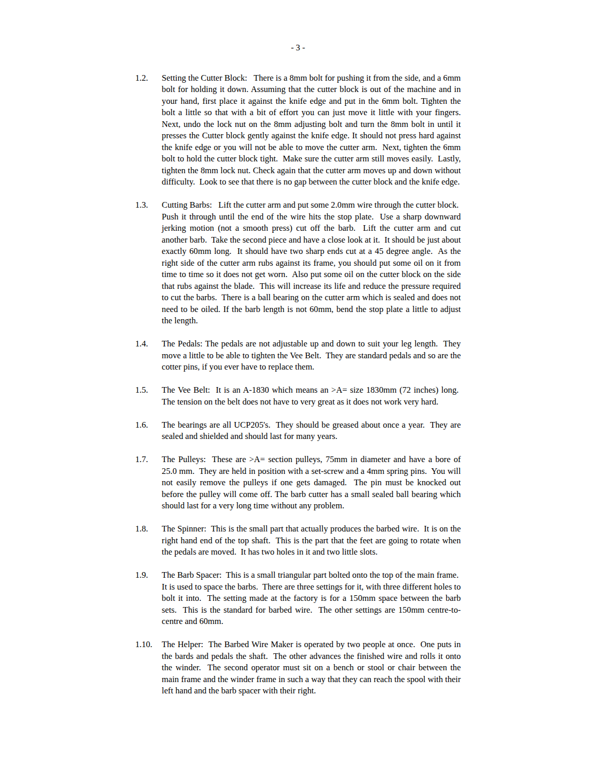- 3 -
1.2.
Setting the Cutter Block: There is a 8mm bolt for pushing it from the side, and a 6mm bolt for holding it down. Assuming that the cutter block is out of the machine and in your hand, first place it against the knife edge and put in the 6mm bolt. Tighten the bolt a little so that with a bit of effort you can just move it little with your fingers. Next, undo the lock nut on the 8mm adjusting bolt and turn the 8mm bolt in until it presses the Cutter block gently against the knife edge. It should not press hard against the knife edge or you will not be able to move the cutter arm. Next, tighten the 6mm bolt to hold the cutter block tight. Make sure the cutter arm still moves easily. Lastly, tighten the 8mm lock nut. Check again that the cutter arm moves up and down without difficulty. Look to see that there is no gap between the cutter block and the knife edge.
1.3.
Cutting Barbs: Lift the cutter arm and put some 2.0mm wire through the cutter block. Push it through until the end of the wire hits the stop plate. Use a sharp downward jerking motion (not a smooth press) cut off the barb. Lift the cutter arm and cut another barb. Take the second piece and have a close look at it. It should be just about exactly 60mm long. It should have two sharp ends cut at a 45 degree angle. As the right side of the cutter arm rubs against its frame, you should put some oil on it from time to time so it does not get worn. Also put some oil on the cutter block on the side that rubs against the blade. This will increase its life and reduce the pressure required to cut the barbs. There is a ball bearing on the cutter arm which is sealed and does not need to be oiled. If the barb length is not 60mm, bend the stop plate a little to adjust the length.
1.4.
The Pedals: The pedals are not adjustable up and down to suit your leg length. They move a little to be able to tighten the Vee Belt. They are standard pedals and so are the cotter pins, if you ever have to replace them.
1.5.
The Vee Belt: It is an A-1830 which means an >A= size 1830mm (72 inches) long. The tension on the belt does not have to very great as it does not work very hard.
1.6.
The bearings are all UCP205's. They should be greased about once a year. They are sealed and shielded and should last for many years.
1.7.
The Pulleys: These are >A= section pulleys, 75mm in diameter and have a bore of 25.0 mm. They are held in position with a set-screw and a 4mm spring pins. You will not easily remove the pulleys if one gets damaged. The pin must be knocked out before the pulley will come off. The barb cutter has a small sealed ball bearing which should last for a very long time without any problem.
1.8.
The Spinner: This is the small part that actually produces the barbed wire. It is on the right hand end of the top shaft. This is the part that the feet are going to rotate when the pedals are moved. It has two holes in it and two little slots.
1.9.
The Barb Spacer: This is a small triangular part bolted onto the top of the main frame. It is used to space the barbs. There are three settings for it, with three different holes to bolt it into. The setting made at the factory is for a 150mm space between the barb sets. This is the standard for barbed wire. The other settings are 150mm centre-to-centre and 60mm.
1.10.
The Helper: The Barbed Wire Maker is operated by two people at once. One puts in the bards and pedals the shaft. The other advances the finished wire and rolls it onto the winder. The second operator must sit on a bench or stool or chair between the main frame and the winder frame in such a way that they can reach the spool with their left hand and the barb spacer with their right.